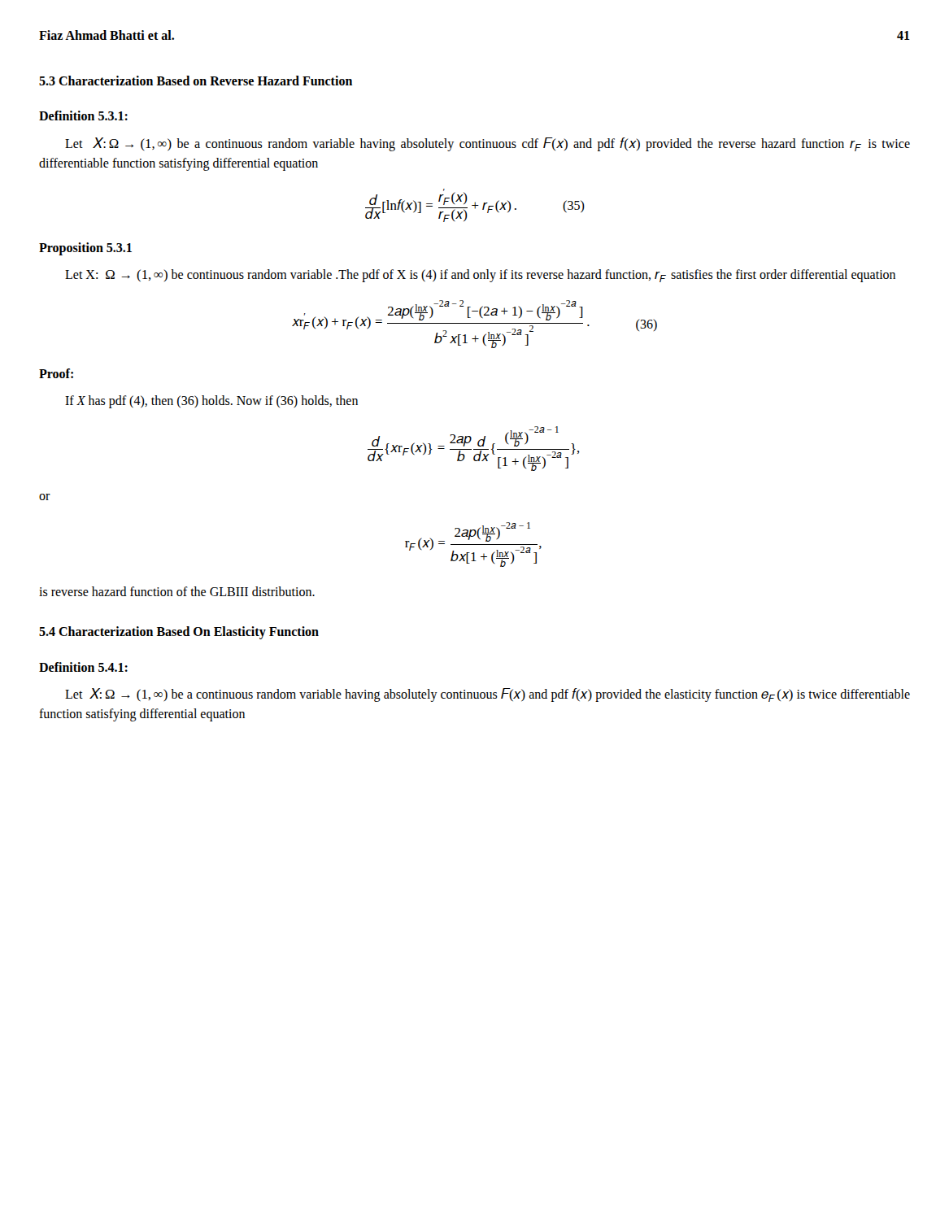Fiaz Ahmad Bhatti et al. 41
5.3 Characterization Based on Reverse Hazard Function
Definition 5.3.1:
Let X:Ω→ (1,∞) be a continuous random variable having absolutely continuous cdf F(x) and pdf f(x) provided the reverse hazard function rF is twice differentiable function satisfying differential equation
ddx [ ln⁡f(x) ] = rF′(x) rF(x) + rF(x) .
(35)
Proposition 5.3.1
Let X: Ω→ (1,∞) be continuous random variable .The pdf of X is (4) if and only if its reverse hazard function, rF satisfies the first order differential equation
xrF′(x) + rF(x) = 2ap (ln⁡xb) −2a−2 [ −(2a+1) − (ln⁡xb) −2a ] b2x [ 1+ (ln⁡xb) −2a ] 2 .
(36)
Proof:
If X has pdf (4), then (36) holds. Now if (36) holds, then
ddx { xrF(x) } = 2apb ddx { (ln⁡xb) −2a−1 [ 1+ (ln⁡xb) −2a ] } ,
or
rF(x) = 2ap (ln⁡xb) −2a−1 bx [ 1+ (ln⁡xb) −2a ] ,
is reverse hazard function of the GLBIII distribution.
5.4 Characterization Based On Elasticity Function
Definition 5.4.1:
Let X:Ω→ (1,∞) be a continuous random variable having absolutely continuous F(x) and pdf f(x) provided the elasticity function eF(x) is twice differentiable function satisfying differential equation